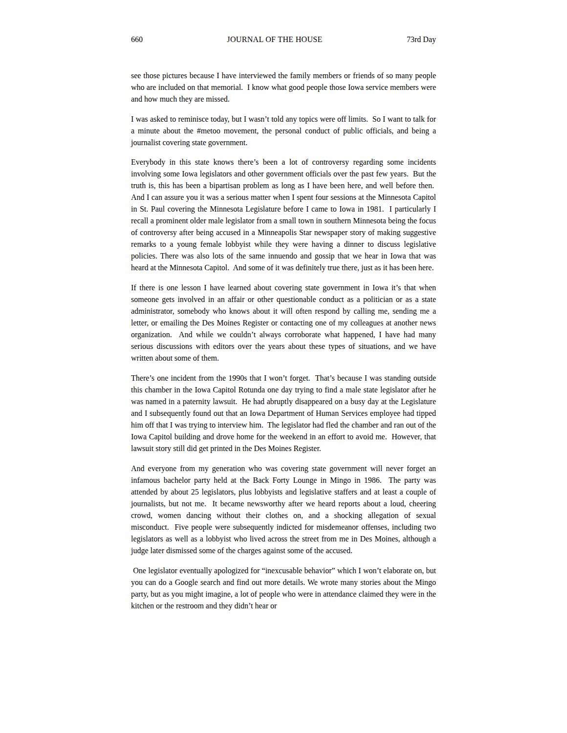660 JOURNAL OF THE HOUSE 73rd Day
see those pictures because I have interviewed the family members or friends of so many people who are included on that memorial. I know what good people those Iowa service members were and how much they are missed.
I was asked to reminisce today, but I wasn’t told any topics were off limits. So I want to talk for a minute about the #metoo movement, the personal conduct of public officials, and being a journalist covering state government.
Everybody in this state knows there’s been a lot of controversy regarding some incidents involving some Iowa legislators and other government officials over the past few years. But the truth is, this has been a bipartisan problem as long as I have been here, and well before then. And I can assure you it was a serious matter when I spent four sessions at the Minnesota Capitol in St. Paul covering the Minnesota Legislature before I came to Iowa in 1981. I particularly I recall a prominent older male legislator from a small town in southern Minnesota being the focus of controversy after being accused in a Minneapolis Star newspaper story of making suggestive remarks to a young female lobbyist while they were having a dinner to discuss legislative policies. There was also lots of the same innuendo and gossip that we hear in Iowa that was heard at the Minnesota Capitol. And some of it was definitely true there, just as it has been here.
If there is one lesson I have learned about covering state government in Iowa it’s that when someone gets involved in an affair or other questionable conduct as a politician or as a state administrator, somebody who knows about it will often respond by calling me, sending me a letter, or emailing the Des Moines Register or contacting one of my colleagues at another news organization. And while we couldn’t always corroborate what happened, I have had many serious discussions with editors over the years about these types of situations, and we have written about some of them.
There’s one incident from the 1990s that I won’t forget. That’s because I was standing outside this chamber in the Iowa Capitol Rotunda one day trying to find a male state legislator after he was named in a paternity lawsuit. He had abruptly disappeared on a busy day at the Legislature and I subsequently found out that an Iowa Department of Human Services employee had tipped him off that I was trying to interview him. The legislator had fled the chamber and ran out of the Iowa Capitol building and drove home for the weekend in an effort to avoid me. However, that lawsuit story still did get printed in the Des Moines Register.
And everyone from my generation who was covering state government will never forget an infamous bachelor party held at the Back Forty Lounge in Mingo in 1986. The party was attended by about 25 legislators, plus lobbyists and legislative staffers and at least a couple of journalists, but not me. It became newsworthy after we heard reports about a loud, cheering crowd, women dancing without their clothes on, and a shocking allegation of sexual misconduct. Five people were subsequently indicted for misdemeanor offenses, including two legislators as well as a lobbyist who lived across the street from me in Des Moines, although a judge later dismissed some of the charges against some of the accused.
One legislator eventually apologized for “inexcusable behavior” which I won’t elaborate on, but you can do a Google search and find out more details. We wrote many stories about the Mingo party, but as you might imagine, a lot of people who were in attendance claimed they were in the kitchen or the restroom and they didn’t hear or